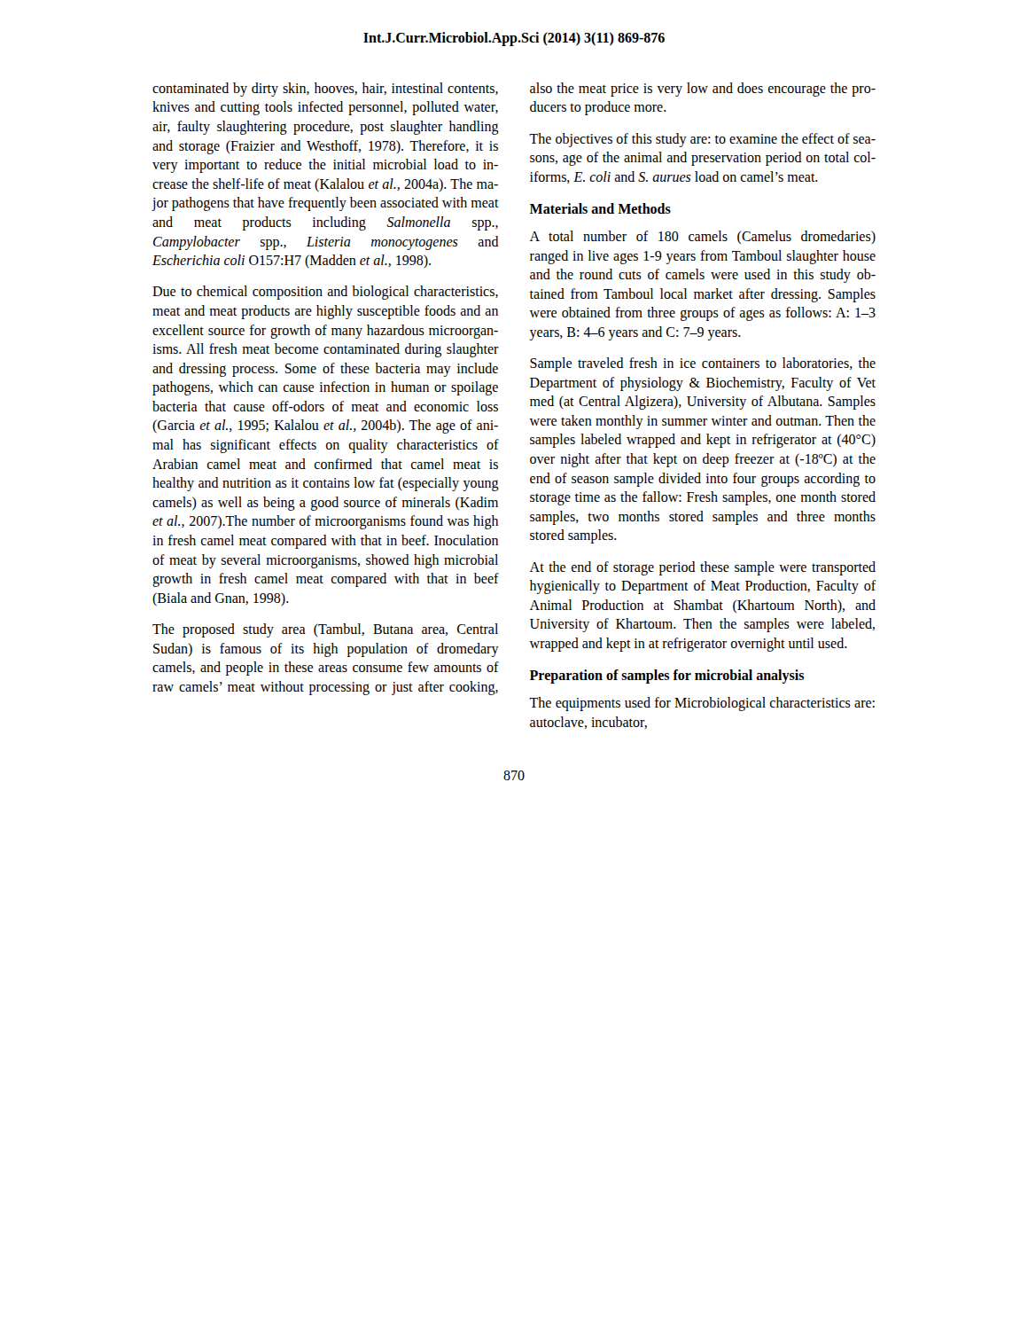Int.J.Curr.Microbiol.App.Sci (2014) 3(11) 869-876
contaminated by dirty skin, hooves, hair, intestinal contents, knives and cutting tools infected personnel, polluted water, air, faulty slaughtering procedure, post slaughter handling and storage (Fraizier and Westhoff, 1978). Therefore, it is very important to reduce the initial microbial load to increase the shelf-life of meat (Kalalou et al., 2004a). The major pathogens that have frequently been associated with meat and meat products including Salmonella spp., Campylobacter spp., Listeria monocytogenes and Escherichia coli O157:H7 (Madden et al., 1998).
Due to chemical composition and biological characteristics, meat and meat products are highly susceptible foods and an excellent source for growth of many hazardous microorganisms. All fresh meat become contaminated during slaughter and dressing process. Some of these bacteria may include pathogens, which can cause infection in human or spoilage bacteria that cause off-odors of meat and economic loss (Garcia et al., 1995; Kalalou et al., 2004b). The age of animal has significant effects on quality characteristics of Arabian camel meat and confirmed that camel meat is healthy and nutrition as it contains low fat (especially young camels) as well as being a good source of minerals (Kadim et al., 2007).The number of microorganisms found was high in fresh camel meat compared with that in beef. Inoculation of meat by several microorganisms, showed high microbial growth in fresh camel meat compared with that in beef (Biala and Gnan, 1998).
The proposed study area (Tambul, Butana area, Central Sudan) is famous of its high population of dromedary camels, and people in these areas consume few amounts of raw camels’ meat without processing or just after cooking, also the meat price is very low and does encourage the producers to produce more.
The objectives of this study are: to examine the effect of seasons, age of the animal and preservation period on total coliforms, E. coli and S. aurues load on camel’s meat.
Materials and Methods
A total number of 180 camels (Camelus dromedaries) ranged in live ages 1-9 years from Tamboul slaughter house and the round cuts of camels were used in this study obtained from Tamboul local market after dressing. Samples were obtained from three groups of ages as follows: A: 1–3 years, B: 4–6 years and C: 7–9 years.
Sample traveled fresh in ice containers to laboratories, the Department of physiology & Biochemistry, Faculty of Vet med (at Central Algizera), University of Albutana. Samples were taken monthly in summer winter and outman. Then the samples labeled wrapped and kept in refrigerator at (40°C) over night after that kept on deep freezer at (-18ºC) at the end of season sample divided into four groups according to storage time as the fallow: Fresh samples, one month stored samples, two months stored samples and three months stored samples.
At the end of storage period these sample were transported hygienically to Department of Meat Production, Faculty of Animal Production at Shambat (Khartoum North), and University of Khartoum. Then the samples were labeled, wrapped and kept in at refrigerator overnight until used.
Preparation of samples for microbial analysis
The equipments used for Microbiological characteristics are: autoclave, incubator,
870